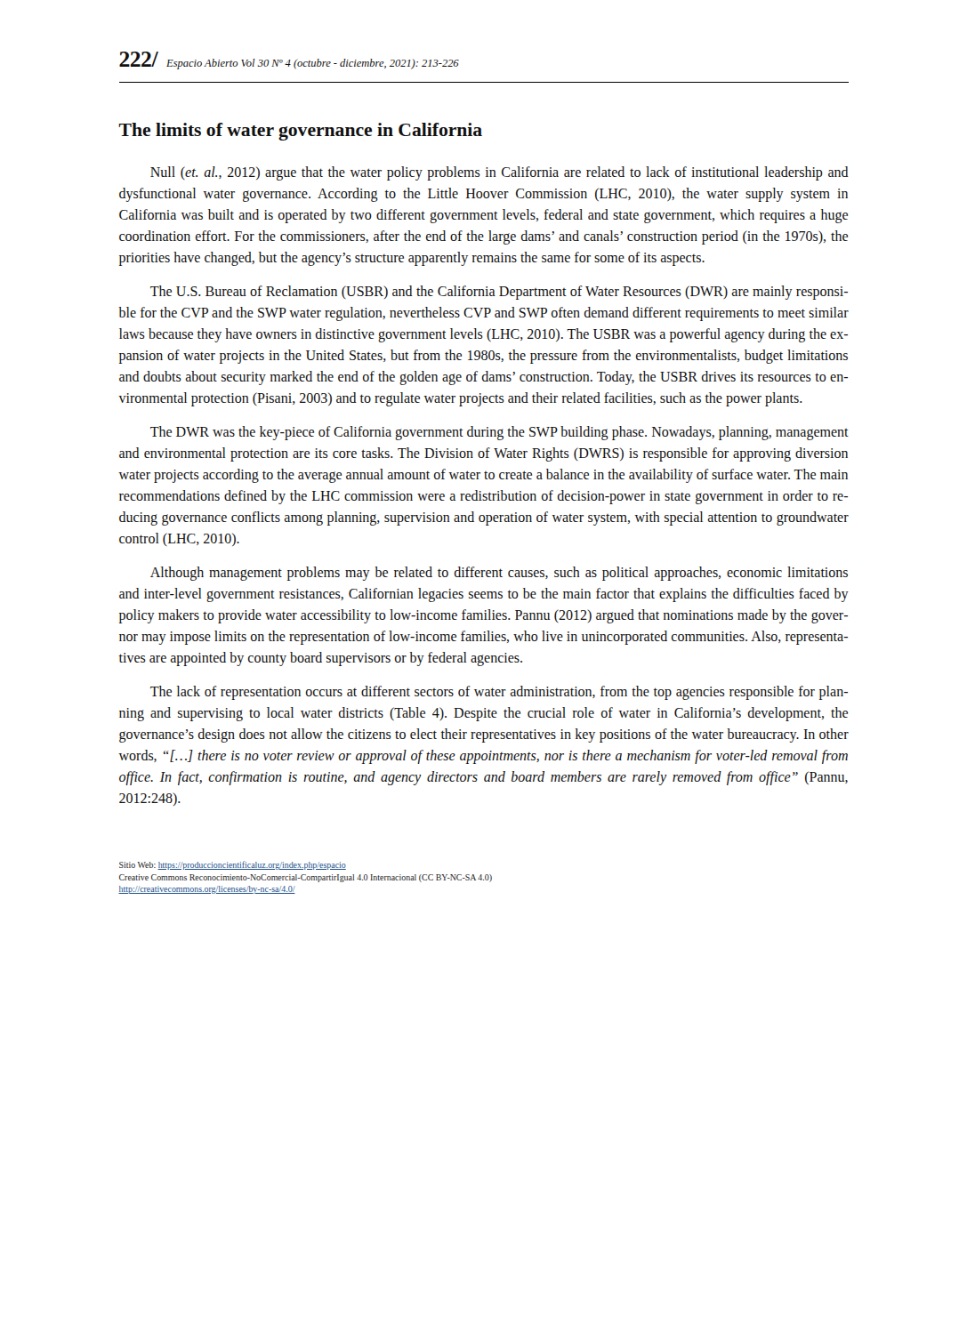222/ Espacio Abierto Vol 30 Nº 4 (octubre - diciembre, 2021): 213-226
The limits of water governance in California
Null (et. al., 2012) argue that the water policy problems in California are related to lack of institutional leadership and dysfunctional water governance. According to the Little Hoover Commission (LHC, 2010), the water supply system in California was built and is operated by two different government levels, federal and state government, which requires a huge coordination effort. For the commissioners, after the end of the large dams’ and canals’ construction period (in the 1970s), the priorities have changed, but the agency’s structure apparently remains the same for some of its aspects.
The U.S. Bureau of Reclamation (USBR) and the California Department of Water Resources (DWR) are mainly responsible for the CVP and the SWP water regulation, nevertheless CVP and SWP often demand different requirements to meet similar laws because they have owners in distinctive government levels (LHC, 2010). The USBR was a powerful agency during the expansion of water projects in the United States, but from the 1980s, the pressure from the environmentalists, budget limitations and doubts about security marked the end of the golden age of dams’ construction. Today, the USBR drives its resources to environmental protection (Pisani, 2003) and to regulate water projects and their related facilities, such as the power plants.
The DWR was the key-piece of California government during the SWP building phase. Nowadays, planning, management and environmental protection are its core tasks. The Division of Water Rights (DWRS) is responsible for approving diversion water projects according to the average annual amount of water to create a balance in the availability of surface water. The main recommendations defined by the LHC commission were a redistribution of decision-power in state government in order to reducing governance conflicts among planning, supervision and operation of water system, with special attention to groundwater control (LHC, 2010).
Although management problems may be related to different causes, such as political approaches, economic limitations and inter-level government resistances, Californian legacies seems to be the main factor that explains the difficulties faced by policy makers to provide water accessibility to low-income families. Pannu (2012) argued that nominations made by the governor may impose limits on the representation of low-income families, who live in unincorporated communities. Also, representatives are appointed by county board supervisors or by federal agencies.
The lack of representation occurs at different sectors of water administration, from the top agencies responsible for planning and supervising to local water districts (Table 4). Despite the crucial role of water in California’s development, the governance’s design does not allow the citizens to elect their representatives in key positions of the water bureaucracy. In other words, “[…] there is no voter review or approval of these appointments, nor is there a mechanism for voter-led removal from office. In fact, confirmation is routine, and agency directors and board members are rarely removed from office” (Pannu, 2012:248).
Sitio Web: https://produccioncientificaluz.org/index.php/espacio Creative Commons Reconocimiento-NoComercial-CompartirIgual 4.0 Internacional (CC BY-NC-SA 4.0) http://creativecommons.org/licenses/by-nc-sa/4.0/